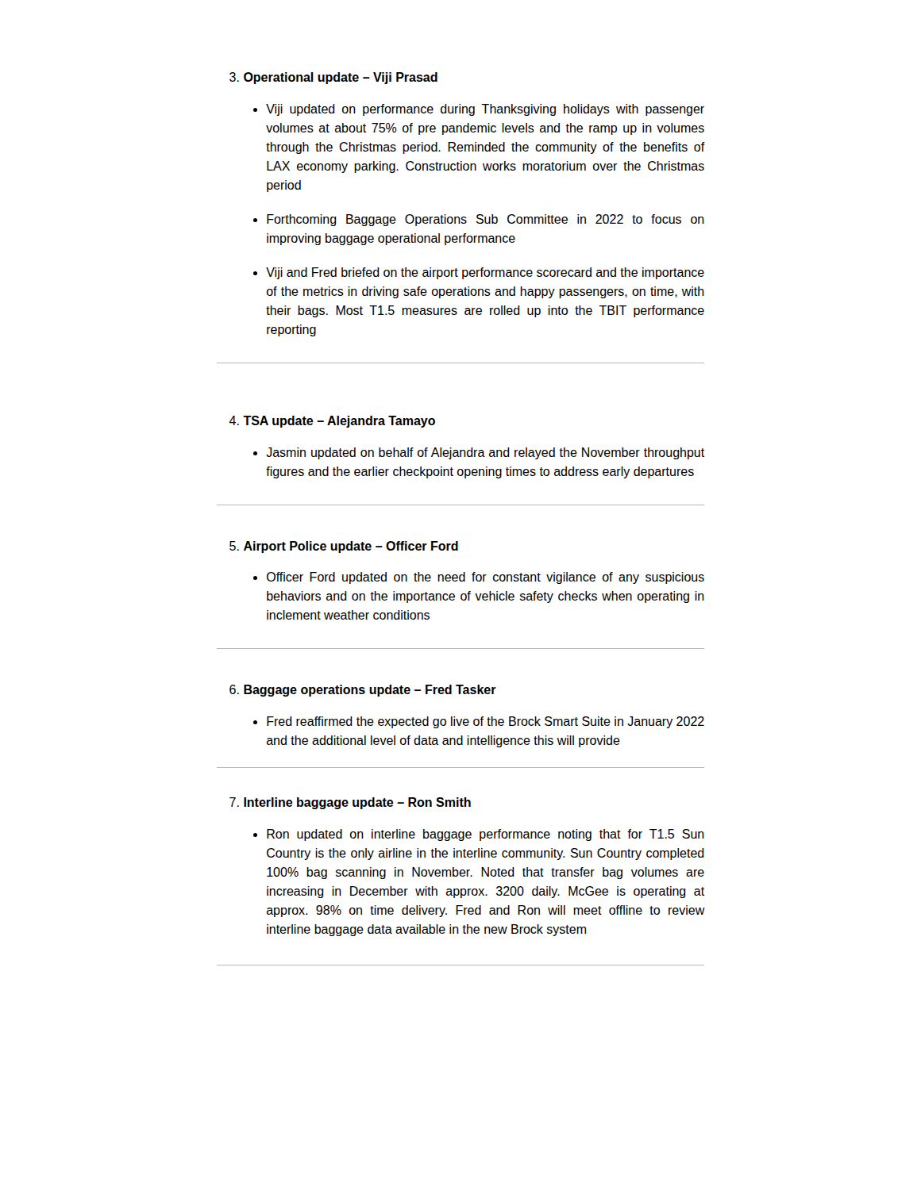Operational update – Viji Prasad
Viji updated on performance during Thanksgiving holidays with passenger volumes at about 75% of pre pandemic levels and the ramp up in volumes through the Christmas period. Reminded the community of the benefits of LAX economy parking. Construction works moratorium over the Christmas period
Forthcoming Baggage Operations Sub Committee in 2022 to focus on improving baggage operational performance
Viji and Fred briefed on the airport performance scorecard and the importance of the metrics in driving safe operations and happy passengers, on time, with their bags. Most T1.5 measures are rolled up into the TBIT performance reporting
TSA update – Alejandra Tamayo
Jasmin updated on behalf of Alejandra and relayed the November throughput figures and the earlier checkpoint opening times to address early departures
Airport Police update – Officer Ford
Officer Ford updated on the need for constant vigilance of any suspicious behaviors and on the importance of vehicle safety checks when operating in inclement weather conditions
Baggage operations update – Fred Tasker
Fred reaffirmed the expected go live of the Brock Smart Suite in January 2022 and the additional level of data and intelligence this will provide
Interline baggage update – Ron Smith
Ron updated on interline baggage performance noting that for T1.5 Sun Country is the only airline in the interline community. Sun Country completed 100% bag scanning in November. Noted that transfer bag volumes are increasing in December with approx. 3200 daily. McGee is operating at approx. 98% on time delivery. Fred and Ron will meet offline to review interline baggage data available in the new Brock system